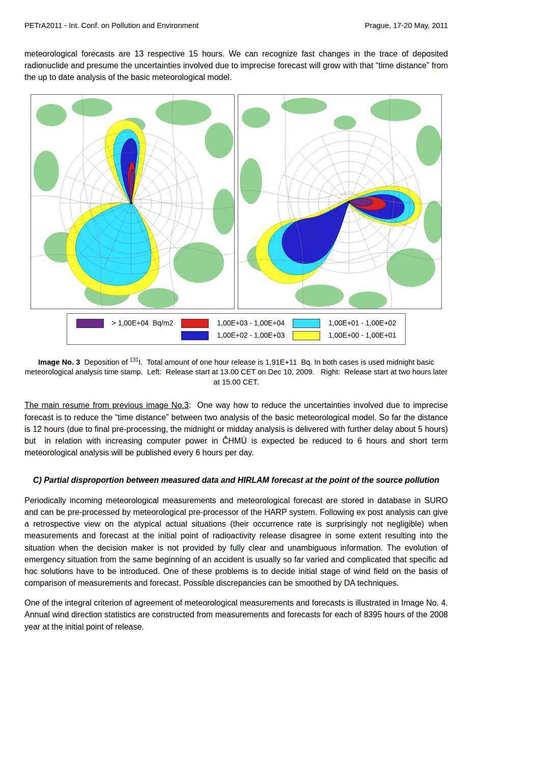PETrA2011 - Int. Conf. on Pollution and Environment Prague, 17-20 May, 2011
meteorological forecasts are 13 respective 15 hours. We can recognize fast changes in the trace of deposited radionuclide and presume the uncertainties involved due to imprecise forecast will grow with that “time distance” from the up to date analysis of the basic meteorological model.
| | > 1,00E+04 Bq/m2 | | 1,00E+03 - 1,00E+04 | | 1,00E+01 - 1,00E+02 |
| | | | 1,00E+02 - 1,00E+03 | | 1,00E+00 - 1,00E+01 |
Image No. 3 Deposition of 131I. Total amount of one hour release is 1,91E+11 Bq. In both cases is used midnight basic meteorological analysis time stamp. Left: Release start at 13.00 CET on Dec 10, 2009. Right: Release start at two hours later at 15.00 CET.
The main resume from previous image No.3: One way how to reduce the uncertainties involved due to imprecise forecast is to reduce the “time distance” between two analysis of the basic meteorological model. So far the distance is 12 hours (due to final pre-processing, the midnight or midday analysis is delivered with further delay about 5 hours) but in relation with increasing computer power in ČHMÚ is expected be reduced to 6 hours and short term meteorological analysis will be published every 6 hours per day.
C) Partial disproportion between measured data and HIRLAM forecast at the point of the source pollution
Periodically incoming meteorological measurements and meteorological forecast are stored in database in SURO and can be pre-processed by meteorological pre-processor of the HARP system. Following ex post analysis can give a retrospective view on the atypical actual situations (their occurrence rate is surprisingly not negligible) when measurements and forecast at the initial point of radioactivity release disagree in some extent resulting into the situation when the decision maker is not provided by fully clear and unambiguous information. The evolution of emergency situation from the same beginning of an accident is usually so far varied and complicated that specific ad hoc solutions have to be introduced. One of these problems is to decide initial stage of wind field on the basis of comparison of measurements and forecast. Possible discrepancies can be smoothed by DA techniques.
One of the integral criterion of agreement of meteorological measurements and forecasts is illustrated in Image No. 4. Annual wind direction statistics are constructed from measurements and forecasts for each of 8395 hours of the 2008 year at the initial point of release.